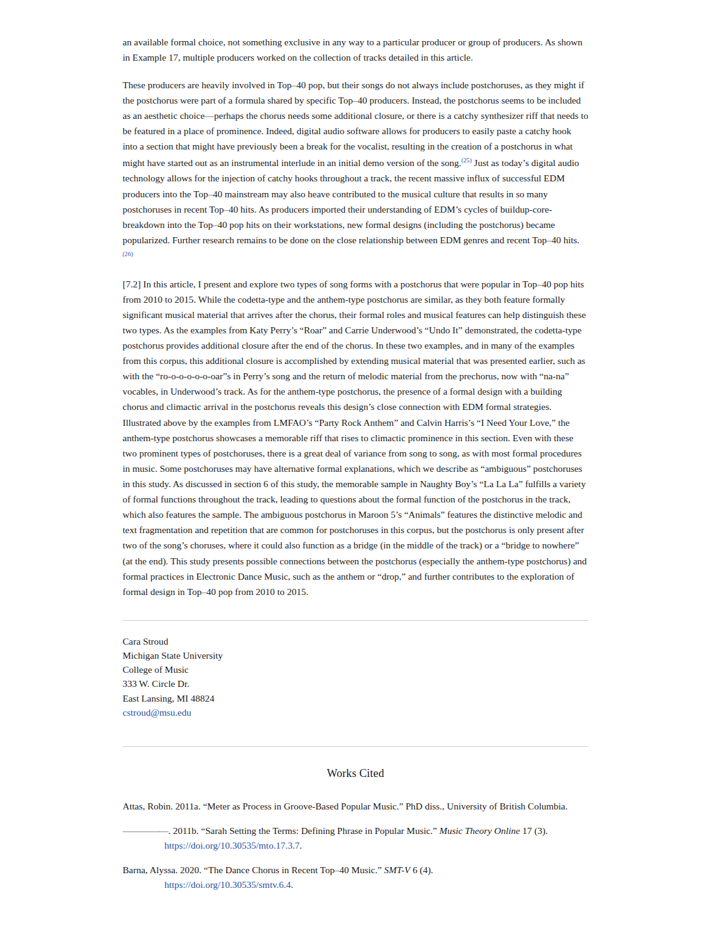an available formal choice, not something exclusive in any way to a particular producer or group of producers. As shown in Example 17, multiple producers worked on the collection of tracks detailed in this article.
These producers are heavily involved in Top–40 pop, but their songs do not always include postchoruses, as they might if the postchorus were part of a formula shared by specific Top–40 producers. Instead, the postchorus seems to be included as an aesthetic choice—perhaps the chorus needs some additional closure, or there is a catchy synthesizer riff that needs to be featured in a place of prominence. Indeed, digital audio software allows for producers to easily paste a catchy hook into a section that might have previously been a break for the vocalist, resulting in the creation of a postchorus in what might have started out as an instrumental interlude in an initial demo version of the song.(25) Just as today’s digital audio technology allows for the injection of catchy hooks throughout a track, the recent massive influx of successful EDM producers into the Top–40 mainstream may also heave contributed to the musical culture that results in so many postchoruses in recent Top–40 hits. As producers imported their understanding of EDM’s cycles of buildup-core-breakdown into the Top–40 pop hits on their workstations, new formal designs (including the postchorus) became popularized. Further research remains to be done on the close relationship between EDM genres and recent Top–40 hits.(26)
[7.2] In this article, I present and explore two types of song forms with a postchorus that were popular in Top–40 pop hits from 2010 to 2015. While the codetta-type and the anthem-type postchorus are similar, as they both feature formally significant musical material that arrives after the chorus, their formal roles and musical features can help distinguish these two types. As the examples from Katy Perry’s “Roar” and Carrie Underwood’s “Undo It” demonstrated, the codetta-type postchorus provides additional closure after the end of the chorus. In these two examples, and in many of the examples from this corpus, this additional closure is accomplished by extending musical material that was presented earlier, such as with the “ro-o-o-o-o-o-oar”s in Perry’s song and the return of melodic material from the prechorus, now with “na-na” vocables, in Underwood’s track. As for the anthem-type postchorus, the presence of a formal design with a building chorus and climactic arrival in the postchorus reveals this design’s close connection with EDM formal strategies. Illustrated above by the examples from LMFAO’s “Party Rock Anthem” and Calvin Harris’s “I Need Your Love,” the anthem-type postchorus showcases a memorable riff that rises to climactic prominence in this section. Even with these two prominent types of postchoruses, there is a great deal of variance from song to song, as with most formal procedures in music. Some postchoruses may have alternative formal explanations, which we describe as “ambiguous” postchoruses in this study. As discussed in section 6 of this study, the memorable sample in Naughty Boy’s “La La La” fulfills a variety of formal functions throughout the track, leading to questions about the formal function of the postchorus in the track, which also features the sample. The ambiguous postchorus in Maroon 5’s “Animals” features the distinctive melodic and text fragmentation and repetition that are common for postchoruses in this corpus, but the postchorus is only present after two of the song’s choruses, where it could also function as a bridge (in the middle of the track) or a “bridge to nowhere” (at the end). This study presents possible connections between the postchorus (especially the anthem-type postchorus) and formal practices in Electronic Dance Music, such as the anthem or “drop,” and further contributes to the exploration of formal design in Top–40 pop from 2010 to 2015.
Cara Stroud
Michigan State University
College of Music
333 W. Circle Dr.
East Lansing, MI 48824
cstroud@msu.edu
Works Cited
Attas, Robin. 2011a. “Meter as Process in Groove-Based Popular Music.” PhD diss., University of British Columbia.
—————. 2011b. “Sarah Setting the Terms: Defining Phrase in Popular Music.” Music Theory Online 17 (3).
https://doi.org/10.30535/mto.17.3.7.
Barna, Alyssa. 2020. “The Dance Chorus in Recent Top–40 Music.” SMT-V 6 (4).
https://doi.org/10.30535/smtv.6.4.